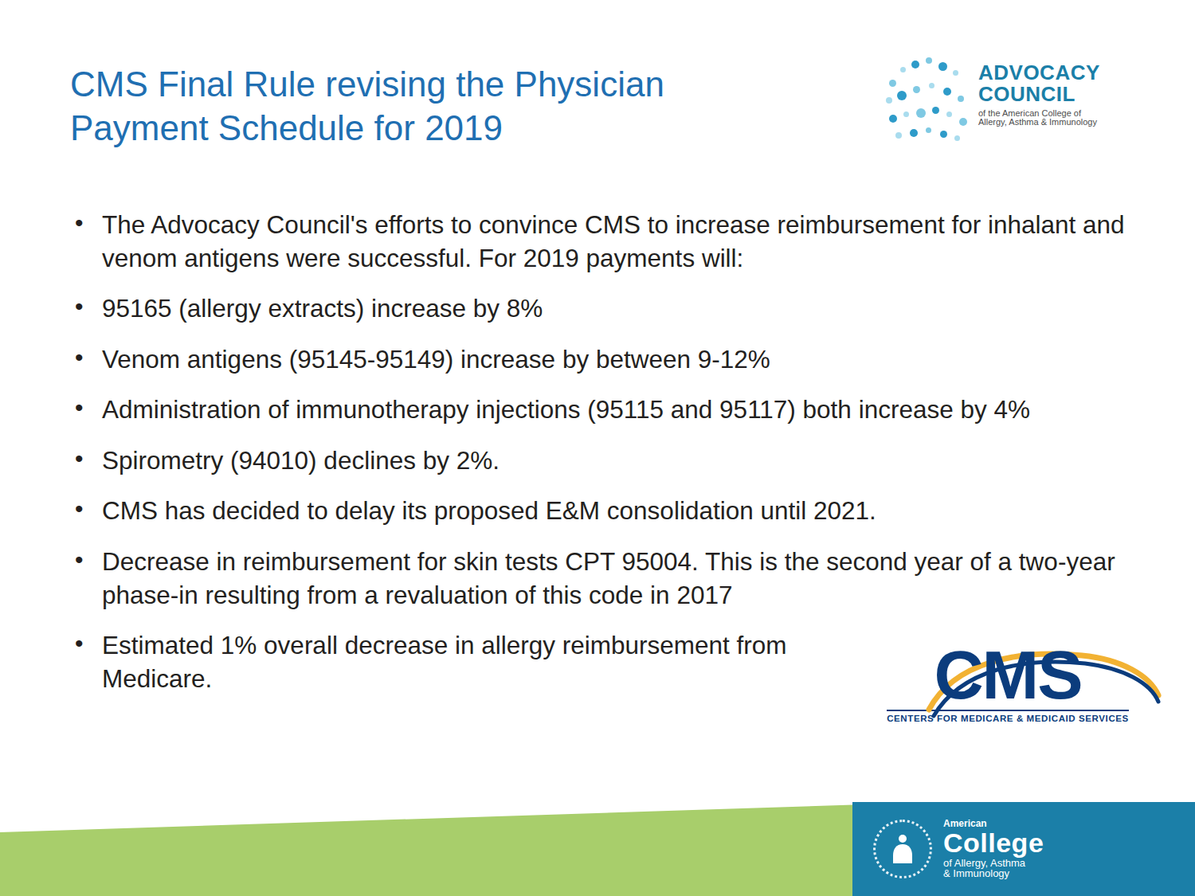CMS Final Rule revising the Physician
Payment Schedule for 2019
ADVOCACY
COUNCIL
of the American College of
Allergy, Asthma & Immunology
The Advocacy Council's efforts to convince CMS to increase reimbursement for inhalant and venom antigens were successful. For 2019 payments will:
95165 (allergy extracts) increase by 8%
Venom antigens (95145-95149) increase by between 9-12%
Administration of immunotherapy injections (95115 and 95117) both increase by 4%
Spirometry (94010) declines by 2%.
CMS has decided to delay its proposed E&M consolidation until 2021.
Decrease in reimbursement for skin tests CPT 95004. This is the second year of a two-year phase-in resulting from a revaluation of this code in 2017
Estimated 1% overall decrease in allergy reimbursement from Medicare.
CMS
CENTERS FOR MEDICARE & MEDICAID SERVICES
American
College
of Allergy, Asthma
& Immunology